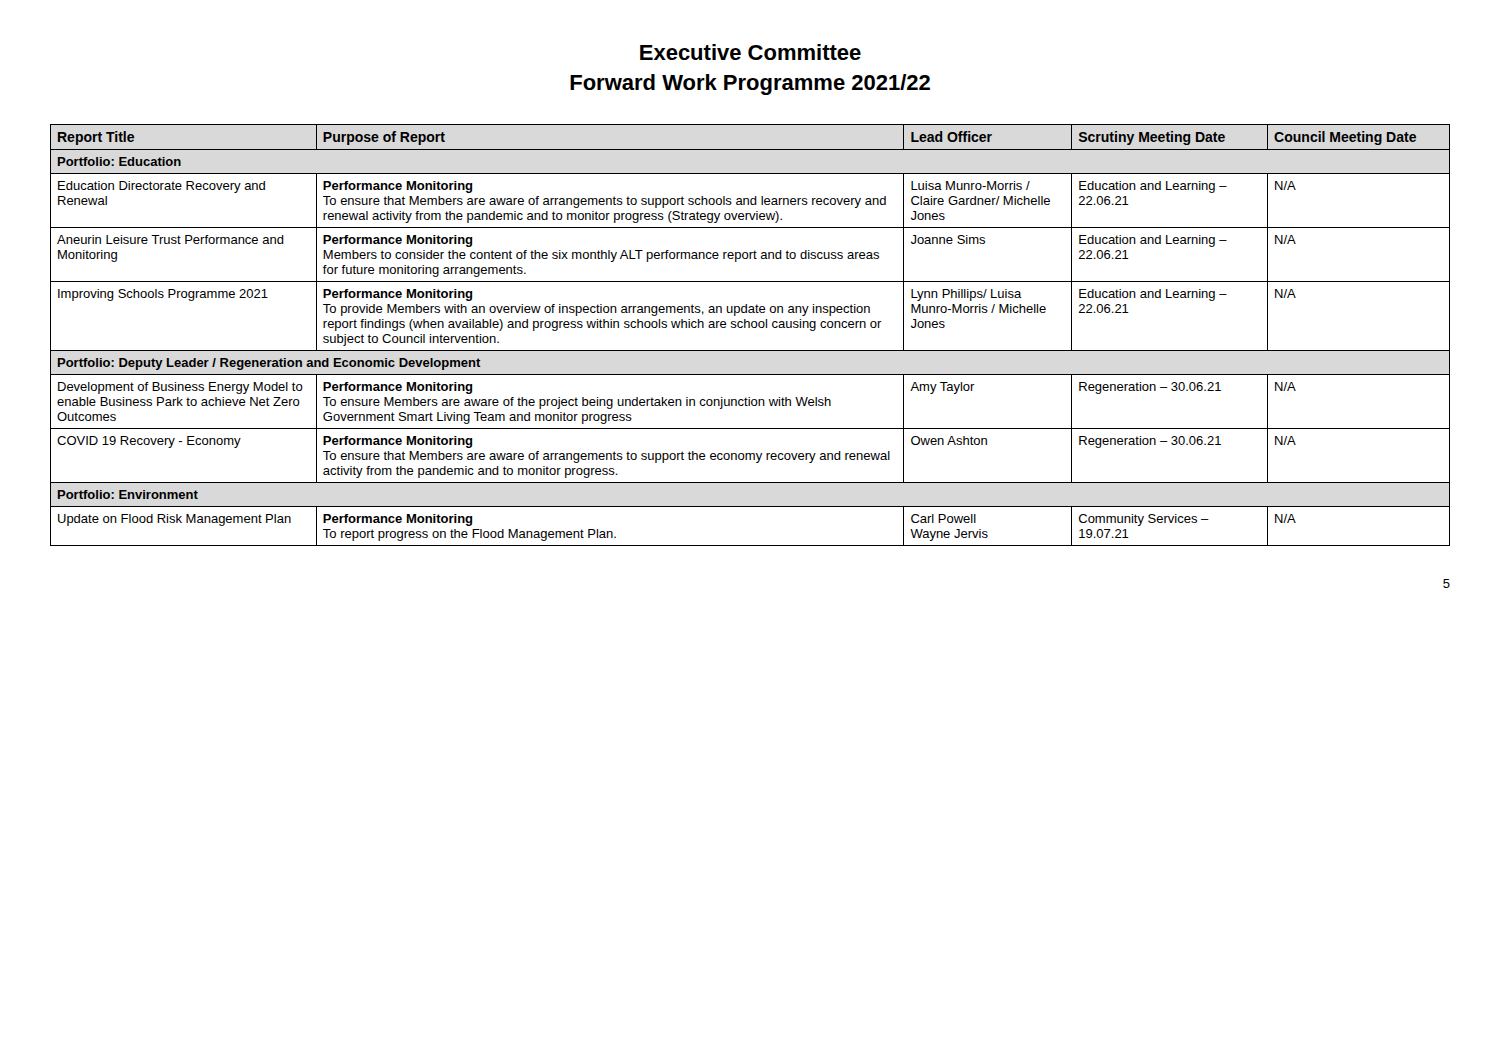Executive Committee
Forward Work Programme 2021/22
| Report Title | Purpose of Report | Lead Officer | Scrutiny Meeting Date | Council Meeting Date |
| --- | --- | --- | --- | --- |
| Portfolio: Education |
| Education Directorate Recovery and Renewal | Performance Monitoring To ensure that Members are aware of arrangements to support schools and learners recovery and renewal activity from the pandemic and to monitor progress (Strategy overview). | Luisa Munro-Morris / Claire Gardner/ Michelle Jones | Education and Learning – 22.06.21 | N/A |
| Aneurin Leisure Trust Performance and Monitoring | Performance Monitoring Members to consider the content of the six monthly ALT performance report and to discuss areas for future monitoring arrangements. | Joanne Sims | Education and Learning – 22.06.21 | N/A |
| Improving Schools Programme 2021 | Performance Monitoring To provide Members with an overview of inspection arrangements, an update on any inspection report findings (when available) and progress within schools which are school causing concern or subject to Council intervention. | Lynn Phillips/ Luisa Munro-Morris / Michelle Jones | Education and Learning – 22.06.21 | N/A |
| Portfolio : Deputy Leader / Regeneration and Economic Development |
| Development of Business Energy Model to enable Business Park to achieve Net Zero Outcomes | Performance Monitoring To ensure Members are aware of the project being undertaken in conjunction with Welsh Government Smart Living Team and monitor progress | Amy Taylor | Regeneration – 30.06.21 | N/A |
| COVID 19 Recovery - Economy | Performance Monitoring To ensure that Members are aware of arrangements to support the economy recovery and renewal activity from the pandemic and to monitor progress. | Owen Ashton | Regeneration – 30.06.21 | N/A |
| Portfolio: Environment |
| Update on Flood Risk Management Plan | Performance Monitoring To report progress on the Flood Management Plan. | Carl Powell Wayne Jervis | Community Services – 19.07.21 | N/A |
5